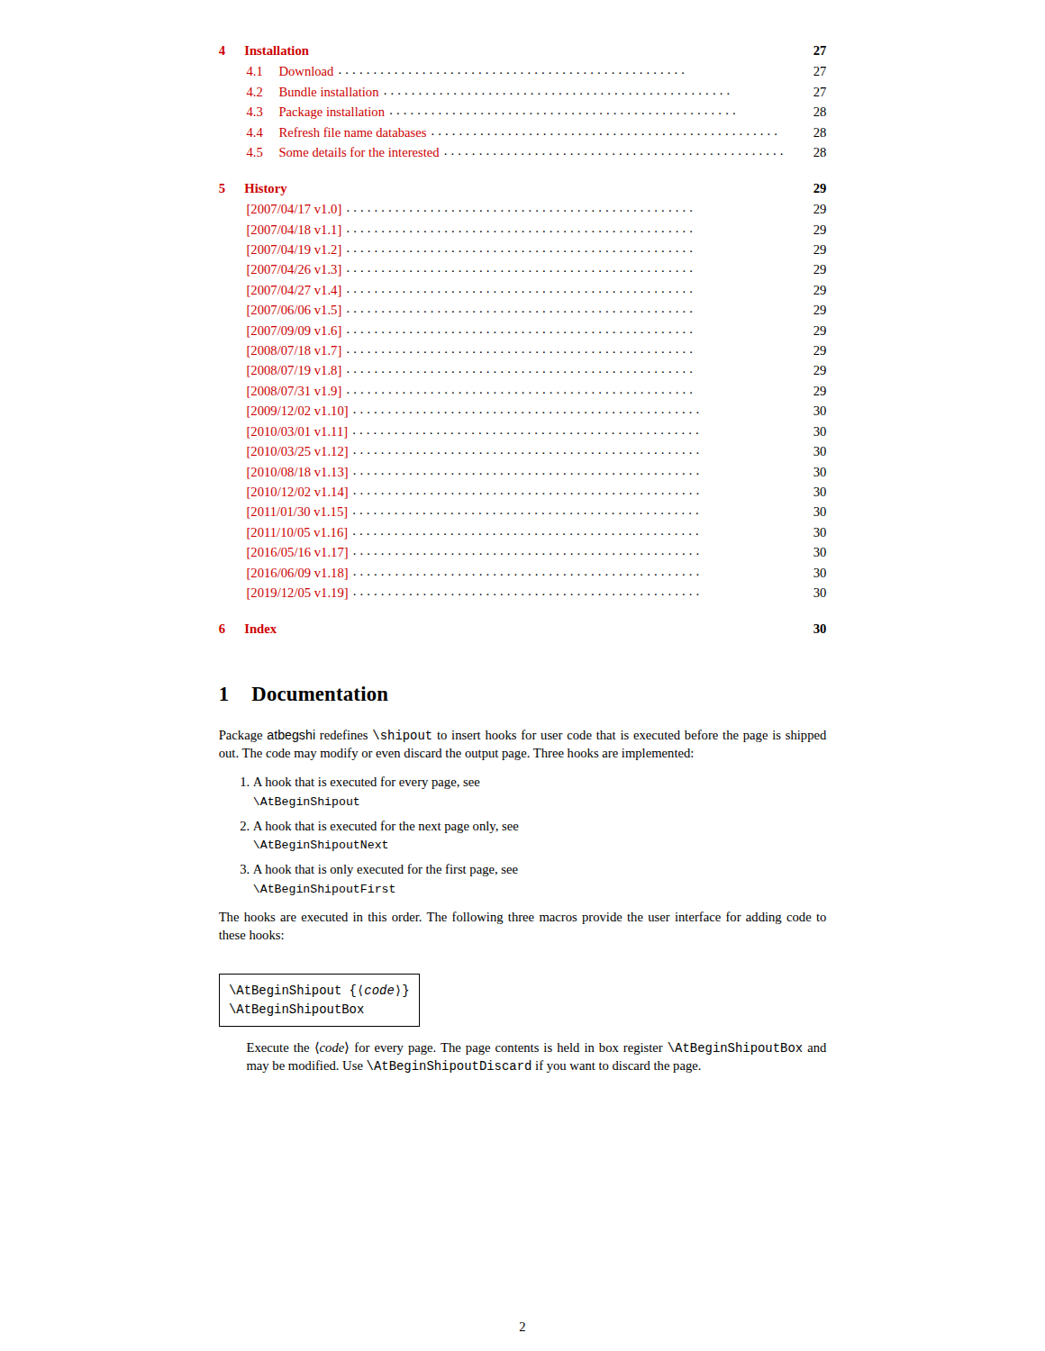4 Installation 27
4.1 Download .................................................. 27
4.2 Bundle installation .................................................. 27
4.3 Package installation .................................................. 28
4.4 Refresh file name databases .................................................. 28
4.5 Some details for the interested .................................................. 28
5 History 29
[2007/04/17 v1.0] .................................................. 29
[2007/04/18 v1.1] .................................................. 29
[2007/04/19 v1.2] .................................................. 29
[2007/04/26 v1.3] .................................................. 29
[2007/04/27 v1.4] .................................................. 29
[2007/06/06 v1.5] .................................................. 29
[2007/09/09 v1.6] .................................................. 29
[2008/07/18 v1.7] .................................................. 29
[2008/07/19 v1.8] .................................................. 29
[2008/07/31 v1.9] .................................................. 29
[2009/12/02 v1.10] .................................................. 30
[2010/03/01 v1.11] .................................................. 30
[2010/03/25 v1.12] .................................................. 30
[2010/08/18 v1.13] .................................................. 30
[2010/12/02 v1.14] .................................................. 30
[2011/01/30 v1.15] .................................................. 30
[2011/10/05 v1.16] .................................................. 30
[2016/05/16 v1.17] .................................................. 30
[2016/06/09 v1.18] .................................................. 30
[2019/12/05 v1.19] .................................................. 30
6 Index 30
1 Documentation
Package atbegshi redefines \shipout to insert hooks for user code that is executed before the page is shipped out. The code may modify or even discard the output page. Three hooks are implemented:
A hook that is executed for every page, see \AtBeginShipout
A hook that is executed for the next page only, see \AtBeginShipoutNext
A hook that is only executed for the first page, see \AtBeginShipoutFirst
The hooks are executed in this order. The following three macros provide the user interface for adding code to these hooks:
\AtBeginShipout {⟨code⟩}
\AtBeginShipoutBox
Execute the ⟨code⟩ for every page. The page contents is held in box register \AtBeginShipoutBox and may be modified. Use \AtBeginShipoutDiscard if you want to discard the page.
2